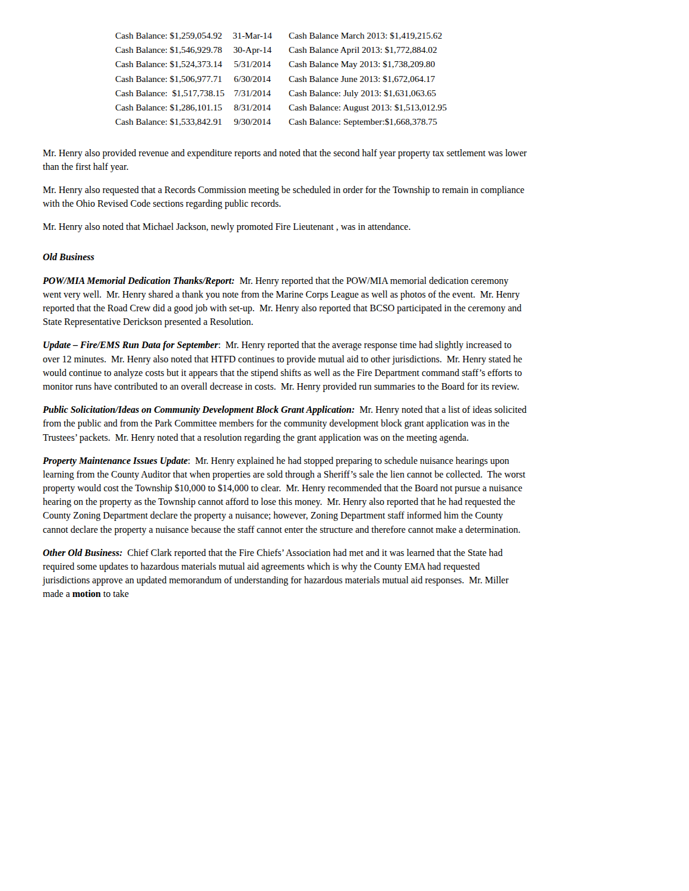| Cash Balance: $1,259,054.92 | 31-Mar-14 | Cash Balance March 2013: $1,419,215.62 |
| Cash Balance: $1,546,929.78 | 30-Apr-14 | Cash Balance April 2013: $1,772,884.02 |
| Cash Balance: $1,524,373.14 | 5/31/2014 | Cash Balance May 2013: $1,738,209.80 |
| Cash Balance: $1,506,977.71 | 6/30/2014 | Cash Balance June 2013: $1,672,064.17 |
| Cash Balance: $1,517,738.15 | 7/31/2014 | Cash Balance: July 2013: $1,631,063.65 |
| Cash Balance: $1,286,101.15 | 8/31/2014 | Cash Balance: August 2013: $1,513,012.95 |
| Cash Balance: $1,533,842.91 | 9/30/2014 | Cash Balance: September:$1,668,378.75 |
Mr. Henry also provided revenue and expenditure reports and noted that the second half year property tax settlement was lower than the first half year.
Mr. Henry also requested that a Records Commission meeting be scheduled in order for the Township to remain in compliance with the Ohio Revised Code sections regarding public records.
Mr. Henry also noted that Michael Jackson, newly promoted Fire Lieutenant , was in attendance.
Old Business
POW/MIA Memorial Dedication Thanks/Report: Mr. Henry reported that the POW/MIA memorial dedication ceremony went very well. Mr. Henry shared a thank you note from the Marine Corps League as well as photos of the event. Mr. Henry reported that the Road Crew did a good job with set-up. Mr. Henry also reported that BCSO participated in the ceremony and State Representative Derickson presented a Resolution.
Update – Fire/EMS Run Data for September: Mr. Henry reported that the average response time had slightly increased to over 12 minutes. Mr. Henry also noted that HTFD continues to provide mutual aid to other jurisdictions. Mr. Henry stated he would continue to analyze costs but it appears that the stipend shifts as well as the Fire Department command staff’s efforts to monitor runs have contributed to an overall decrease in costs. Mr. Henry provided run summaries to the Board for its review.
Public Solicitation/Ideas on Community Development Block Grant Application: Mr. Henry noted that a list of ideas solicited from the public and from the Park Committee members for the community development block grant application was in the Trustees’ packets. Mr. Henry noted that a resolution regarding the grant application was on the meeting agenda.
Property Maintenance Issues Update: Mr. Henry explained he had stopped preparing to schedule nuisance hearings upon learning from the County Auditor that when properties are sold through a Sheriff’s sale the lien cannot be collected. The worst property would cost the Township $10,000 to $14,000 to clear. Mr. Henry recommended that the Board not pursue a nuisance hearing on the property as the Township cannot afford to lose this money. Mr. Henry also reported that he had requested the County Zoning Department declare the property a nuisance; however, Zoning Department staff informed him the County cannot declare the property a nuisance because the staff cannot enter the structure and therefore cannot make a determination.
Other Old Business: Chief Clark reported that the Fire Chiefs’ Association had met and it was learned that the State had required some updates to hazardous materials mutual aid agreements which is why the County EMA had requested jurisdictions approve an updated memorandum of understanding for hazardous materials mutual aid responses. Mr. Miller made a motion to take